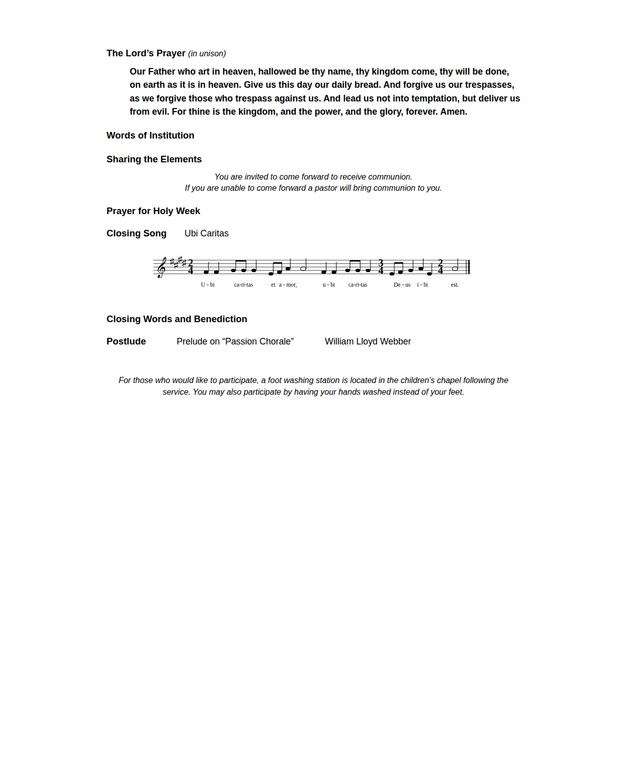The Lord’s Prayer (in unison)
Our Father who art in heaven, hallowed be thy name, thy kingdom come, thy will be done, on earth as it is in heaven. Give us this day our daily bread. And forgive us our trespasses, as we forgive those who trespass against us. And lead us not into temptation, but deliver us from evil. For thine is the kingdom, and the power, and the glory, forever. Amen.
Words of Institution
Sharing the Elements
You are invited to come forward to receive communion.
If you are unable to come forward a pastor will bring communion to you.
Prayer for Holy Week
Closing Song Ubi Caritas
𝄞 ♯ ♯ ♯ ♯ 2 4 3 4 2 4 U - bi ca-ri-tas et a - mor, u - bi ca-ri-tas De - us i - bi est.
Closing Words and Benediction
Postlude Prelude on “Passion Chorale” William Lloyd Webber
For those who would like to participate, a foot washing station is located in the children’s chapel following the service. You may also participate by having your hands washed instead of your feet.